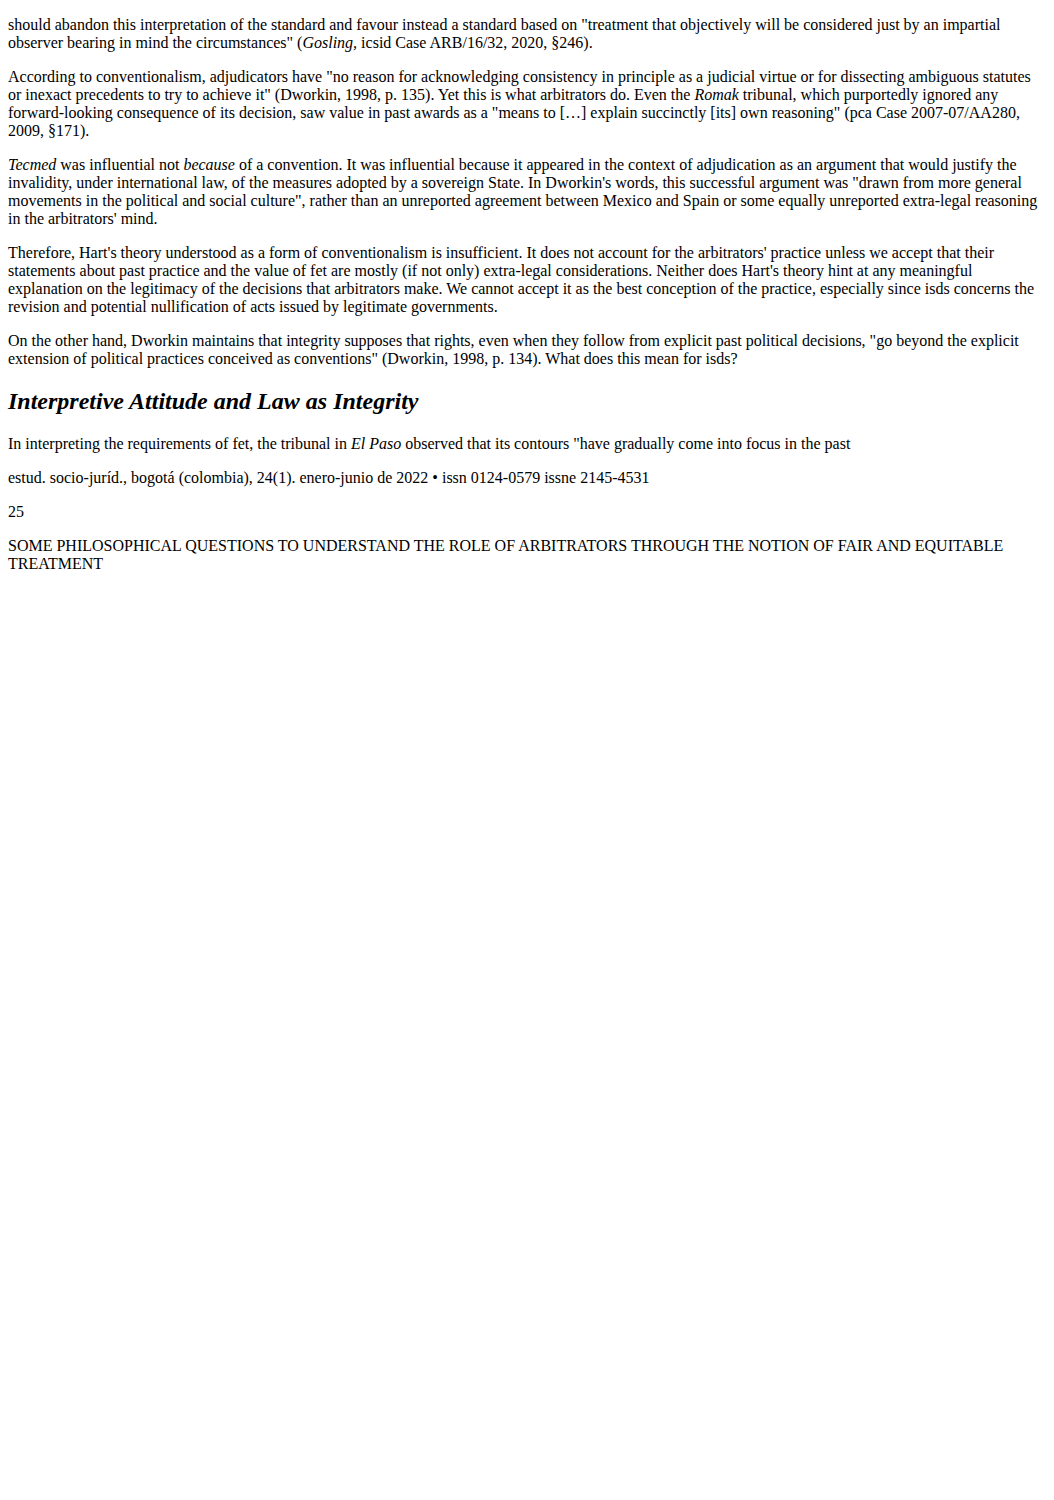should abandon this interpretation of the standard and favour instead a standard based on "treatment that objectively will be considered just by an impartial observer bearing in mind the circumstances" (Gosling, icsid Case ARB/16/32, 2020, §246).
According to conventionalism, adjudicators have "no reason for acknowledging consistency in principle as a judicial virtue or for dissecting ambiguous statutes or inexact precedents to try to achieve it" (Dworkin, 1998, p. 135). Yet this is what arbitrators do. Even the Romak tribunal, which purportedly ignored any forward-looking consequence of its decision, saw value in past awards as a "means to […] explain succinctly [its] own reasoning" (pca Case 2007-07/AA280, 2009, §171).
Tecmed was influential not because of a convention. It was influential because it appeared in the context of adjudication as an argument that would justify the invalidity, under international law, of the measures adopted by a sovereign State. In Dworkin's words, this successful argument was "drawn from more general movements in the political and social culture", rather than an unreported agreement between Mexico and Spain or some equally unreported extra-legal reasoning in the arbitrators' mind.
Therefore, Hart's theory understood as a form of conventionalism is insufficient. It does not account for the arbitrators' practice unless we accept that their statements about past practice and the value of fet are mostly (if not only) extra-legal considerations. Neither does Hart's theory hint at any meaningful explanation on the legitimacy of the decisions that arbitrators make. We cannot accept it as the best conception of the practice, especially since isds concerns the revision and potential nullification of acts issued by legitimate governments.
On the other hand, Dworkin maintains that integrity supposes that rights, even when they follow from explicit past political decisions, "go beyond the explicit extension of political practices conceived as conventions" (Dworkin, 1998, p. 134). What does this mean for isds?
Interpretive Attitude and Law as Integrity
In interpreting the requirements of fet, the tribunal in El Paso observed that its contours "have gradually come into focus in the past
estud. socio-juríd., bogotá (colombia), 24(1). enero-junio de 2022 • issn 0124-0579 issne 2145-4531
25
SOME PHILOSOPHICAL QUESTIONS TO UNDERSTAND THE ROLE OF ARBITRATORS THROUGH THE NOTION OF FAIR AND EQUITABLE TREATMENT